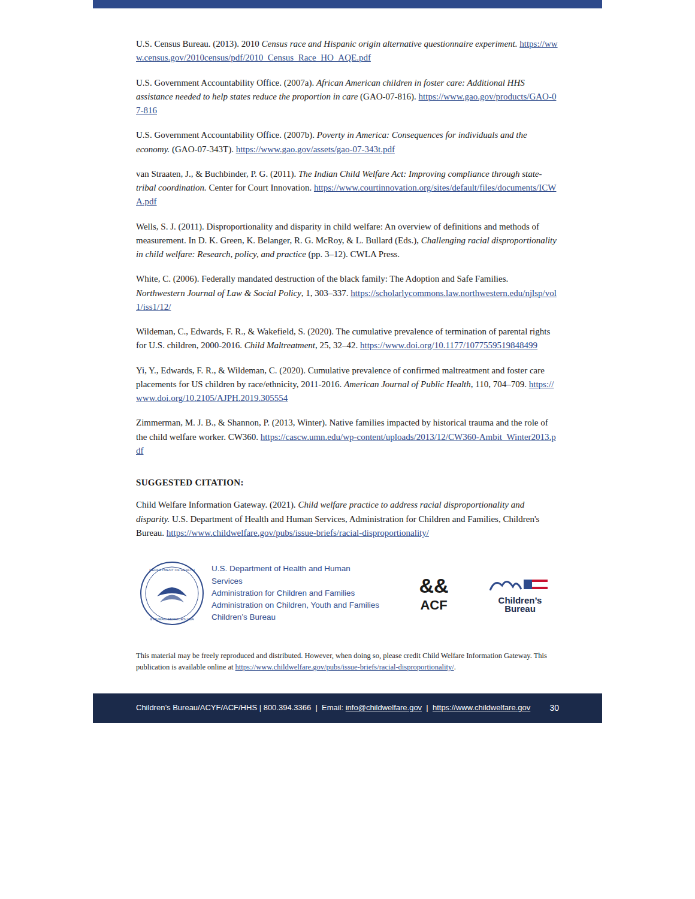U.S. Census Bureau. (2013). 2010 Census race and Hispanic origin alternative questionnaire experiment. https://www.census.gov/2010census/pdf/2010_Census_Race_HO_AQE.pdf
U.S. Government Accountability Office. (2007a). African American children in foster care: Additional HHS assistance needed to help states reduce the proportion in care (GAO-07-816). https://www.gao.gov/products/GAO-07-816
U.S. Government Accountability Office. (2007b). Poverty in America: Consequences for individuals and the economy. (GAO-07-343T). https://www.gao.gov/assets/gao-07-343t.pdf
van Straaten, J., & Buchbinder, P. G. (2011). The Indian Child Welfare Act: Improving compliance through state-tribal coordination. Center for Court Innovation. https://www.courtinnovation.org/sites/default/files/documents/ICWA.pdf
Wells, S. J. (2011). Disproportionality and disparity in child welfare: An overview of definitions and methods of measurement. In D. K. Green, K. Belanger, R. G. McRoy, & L. Bullard (Eds.), Challenging racial disproportionality in child welfare: Research, policy, and practice (pp. 3–12). CWLA Press.
White, C. (2006). Federally mandated destruction of the black family: The Adoption and Safe Families. Northwestern Journal of Law & Social Policy, 1, 303–337. https://scholarlycommons.law.northwestern.edu/njlsp/vol1/iss1/12/
Wildeman, C., Edwards, F. R., & Wakefield, S. (2020). The cumulative prevalence of termination of parental rights for U.S. children, 2000-2016. Child Maltreatment, 25, 32–42. https://www.doi.org/10.1177/1077559519848499
Yi, Y., Edwards, F. R., & Wildeman, C. (2020). Cumulative prevalence of confirmed maltreatment and foster care placements for US children by race/ethnicity, 2011-2016. American Journal of Public Health, 110, 704–709. https://www.doi.org/10.2105/AJPH.2019.305554
Zimmerman, M. J. B., & Shannon, P. (2013, Winter). Native families impacted by historical trauma and the role of the child welfare worker. CW360. https://cascw.umn.edu/wp-content/uploads/2013/12/CW360-Ambit_Winter2013.pdf
SUGGESTED CITATION:
Child Welfare Information Gateway. (2021). Child welfare practice to address racial disproportionality and disparity. U.S. Department of Health and Human Services, Administration for Children and Families, Children's Bureau. https://www.childwelfare.gov/pubs/issue-briefs/racial-disproportionality/
DEPARTMENT OF HEALTH & HUMAN SERVICES USA
U.S. Department of Health and Human Services
Administration for Children and Families
Administration on Children, Youth and Families
Children’s Bureau
&& ACF
Children’s Bureau
This material may be freely reproduced and distributed. However, when doing so, please credit Child Welfare Information Gateway. This publication is available online at https://www.childwelfare.gov/pubs/issue-briefs/racial-disproportionality/.
Children’s Bureau/ACYF/ACF/HHS | 800.394.3366 | Email: info@childwelfare.gov | https://www.childwelfare.gov
30